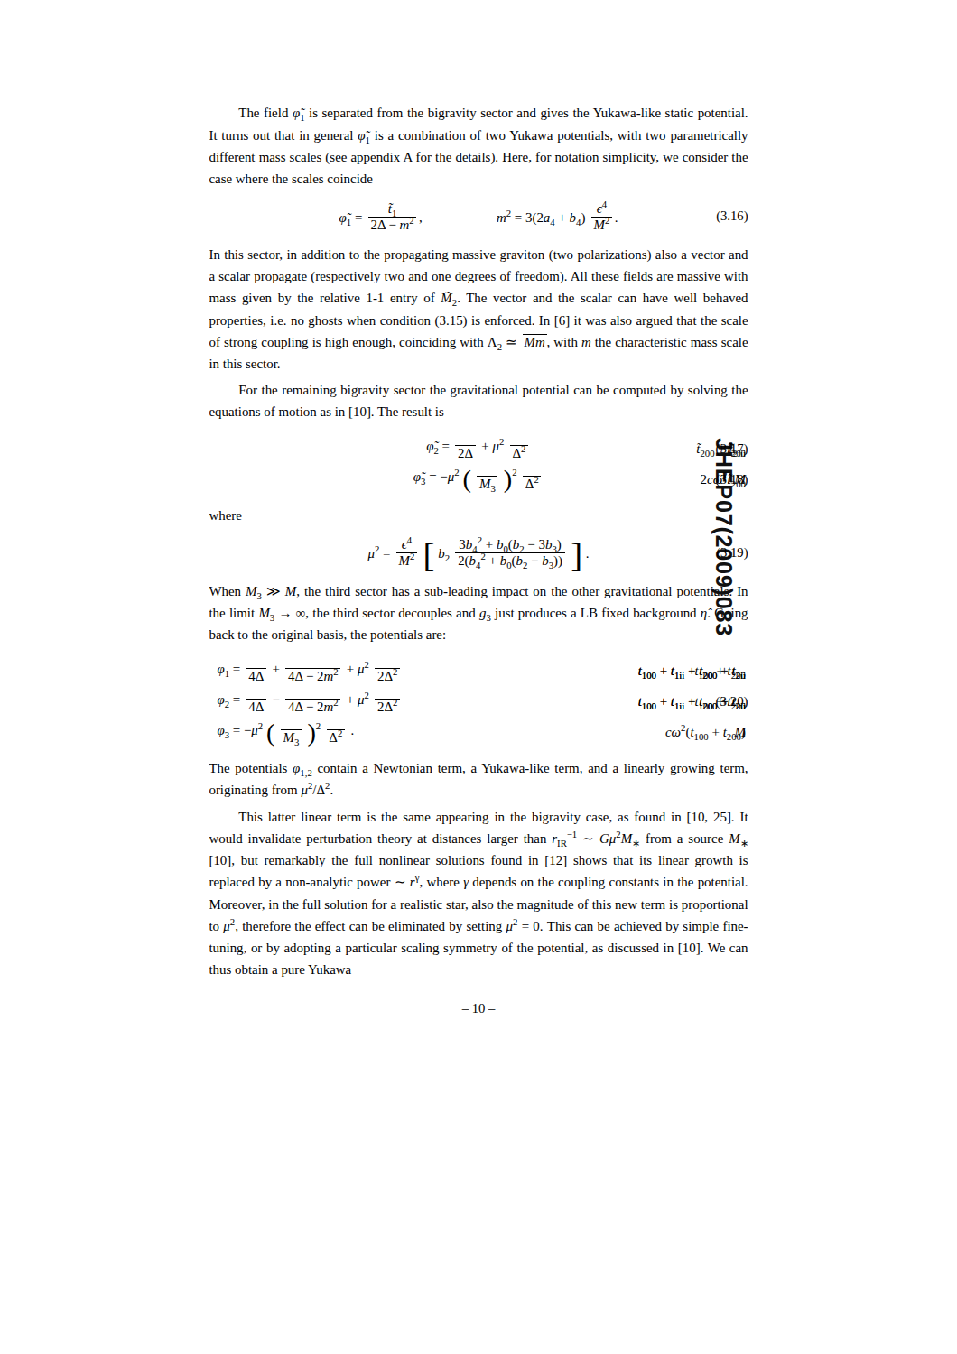JHEP07(2009)083
The field φ̃1 is separated from the bigravity sector and gives the Yukawa-like static potential. It turns out that in general φ̃1 is a combination of two Yukawa potentials, with two parametrically different mass scales (see appendix A for the details). Here, for notation simplicity, we consider the case where the scales coincide
φ̃1 = t̃12Δ − m2, m2 = 3(2a4 + b4) ϵ4 M2. (3.16)
In this sector, in addition to the propagating massive graviton (two polarizations) also a vector and a scalar propagate (respectively two and one degrees of freedom). All these fields are massive with mass given by the relative 1-1 entry of M̃2. The vector and the scalar can have well behaved properties, i.e. no ghosts when condition (3.15) is enforced. In [6] it was also argued that the scale of strong coupling is high enough, coinciding with Λ2 ≃ Mm, with m the characteristic mass scale in this sector.
For the remaining bigravity sector the gravitational potential can be computed by solving the equations of motion as in [10]. The result is
φ̃2 = t̃200 + t̃2iii 2Δ + μ2 t̃200 Δ2 (3.17)
φ̃3 = −μ2 ( MM3 )2 2cω2t̃200 Δ2 (3.18)
where
μ2 = ϵ4 M2 [ b2 3b42 + b0(b2 − 3b3) 2(b42 + b0(b2 − b3)) ] . (3.19)
When M3 ≫ M, the third sector has a sub-leading impact on the other gravitational potentials. In the limit M3 → ∞, the third sector decouples and g3 just produces a LB fixed background η̂. Going back to the original basis, the potentials are:
φ1 = t100 + t1ii + t200 + t2ii 4Δ + t100 + t1ii − t200 − t2ii 4Δ − 2m2 + μ2 t100 + t2002Δ2
φ2 = t100 + t1ii + t200 + t2ii 4Δ − t100 + t1ii − t200 − t2ii 4Δ − 2m2 + μ2 t100 + t2002Δ2 (3.20)
φ3 = −μ2 ( MM3 )2 cω2(t100 + t200) Δ2 .
The potentials φ1,2 contain a Newtonian term, a Yukawa-like term, and a linearly growing term, originating from μ2/Δ2.
This latter linear term is the same appearing in the bigravity case, as found in [10, 25]. It would invalidate perturbation theory at distances larger than rIR−1 ∼ Gμ2M∗ from a source M∗ [10], but remarkably the full nonlinear solutions found in [12] shows that its linear growth is replaced by a non-analytic power ∼ rγ, where γ depends on the coupling constants in the potential. Moreover, in the full solution for a realistic star, also the magnitude of this new term is proportional to μ2, therefore the effect can be eliminated by setting μ2 = 0. This can be achieved by simple fine-tuning, or by adopting a particular scaling symmetry of the potential, as discussed in [10]. We can thus obtain a pure Yukawa
– 10 –